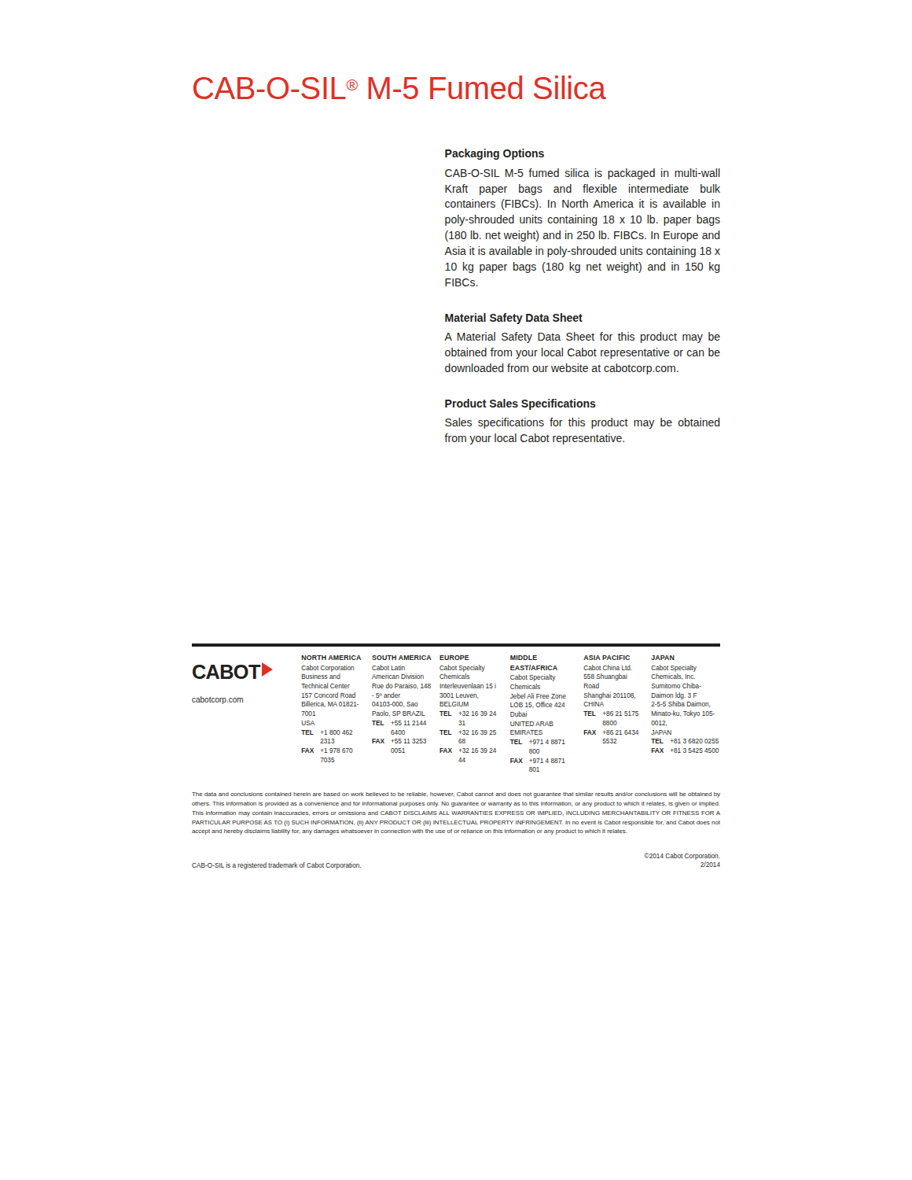CAB-O-SIL® M-5 Fumed Silica
Packaging Options
CAB-O-SIL M-5 fumed silica is packaged in multi-wall Kraft paper bags and flexible intermediate bulk containers (FIBCs). In North America it is available in poly-shrouded units containing 18 x 10 lb. paper bags (180 lb. net weight) and in 250 lb. FIBCs. In Europe and Asia it is available in poly-shrouded units containing 18 x 10 kg paper bags (180 kg net weight) and in 150 kg FIBCs.
Material Safety Data Sheet
A Material Safety Data Sheet for this product may be obtained from your local Cabot representative or can be downloaded from our website at cabotcorp.com.
Product Sales Specifications
Sales specifications for this product may be obtained from your local Cabot representative.
CABOT
cabotcorp.com
NORTH AMERICA
Cabot Corporation Business and Technical Center
157 Concord Road
Billerica, MA 01821-7001
USA
TEL+1 800 462 2313
FAX+1 978 670 7035
SOUTH AMERICA
Cabot Latin American Division
Rue do Paraiso, 148 - 5º ander
04103-000, Sao Paolo, SP BRAZIL
TEL+55 11 2144 6400
FAX+55 11 3253 0051
EUROPE
Cabot Specialty Chemicals
Interleuvenlaan 15 i
3001 Leuven,
BELGIUM
TEL+32 16 39 24 31
TEL+32 16 39 25 68
FAX+32 16 39 24 44
MIDDLE EAST/AFRICA
Cabot Specialty Chemicals
Jebel Ali Free Zone
LOB 15, Office 424
Dubai
UNITED ARAB EMIRATES
TEL+971 4 8871 800
FAX+971 4 8871 801
ASIA PACIFIC
Cabot China Ltd.
558 Shuangbai Road
Shanghai 201108,
CHINA
TEL+86 21 5175 8800
FAX+86 21 6434 5532
JAPAN
Cabot Specialty Chemicals, Inc.
Sumitomo Chiba-Daimon ldg. 3 F
2-5-5 Shiba Daimon,
Minato-ku, Tokyo 105-0012,
JAPAN
TEL+81 3 6820 0255
FAX+81 3 5425 4500
The data and conclusions contained herein are based on work believed to be reliable, however, Cabot cannot and does not guarantee that similar results and/or conclusions will be obtained by others. This information is provided as a convenience and for informational purposes only. No guarantee or warranty as to this information, or any product to which it relates, is given or implied. This information may contain inaccuracies, errors or omissions and CABOT DISCLAIMS ALL WARRANTIES EXPRESS OR IMPLIED, INCLUDING MERCHANTABILITY OR FITNESS FOR A PARTICULAR PURPOSE AS TO (i) SUCH INFORMATION, (ii) ANY PRODUCT OR (iii) INTELLECTUAL PROPERTY INFRINGEMENT. In no event is Cabot responsible for, and Cabot does not accept and hereby disclaims liability for, any damages whatsoever in connection with the use of or reliance on this information or any product to which it relates.
CAB-O-SIL is a registered trademark of Cabot Corporation.
©2014 Cabot Corporation.
2/2014